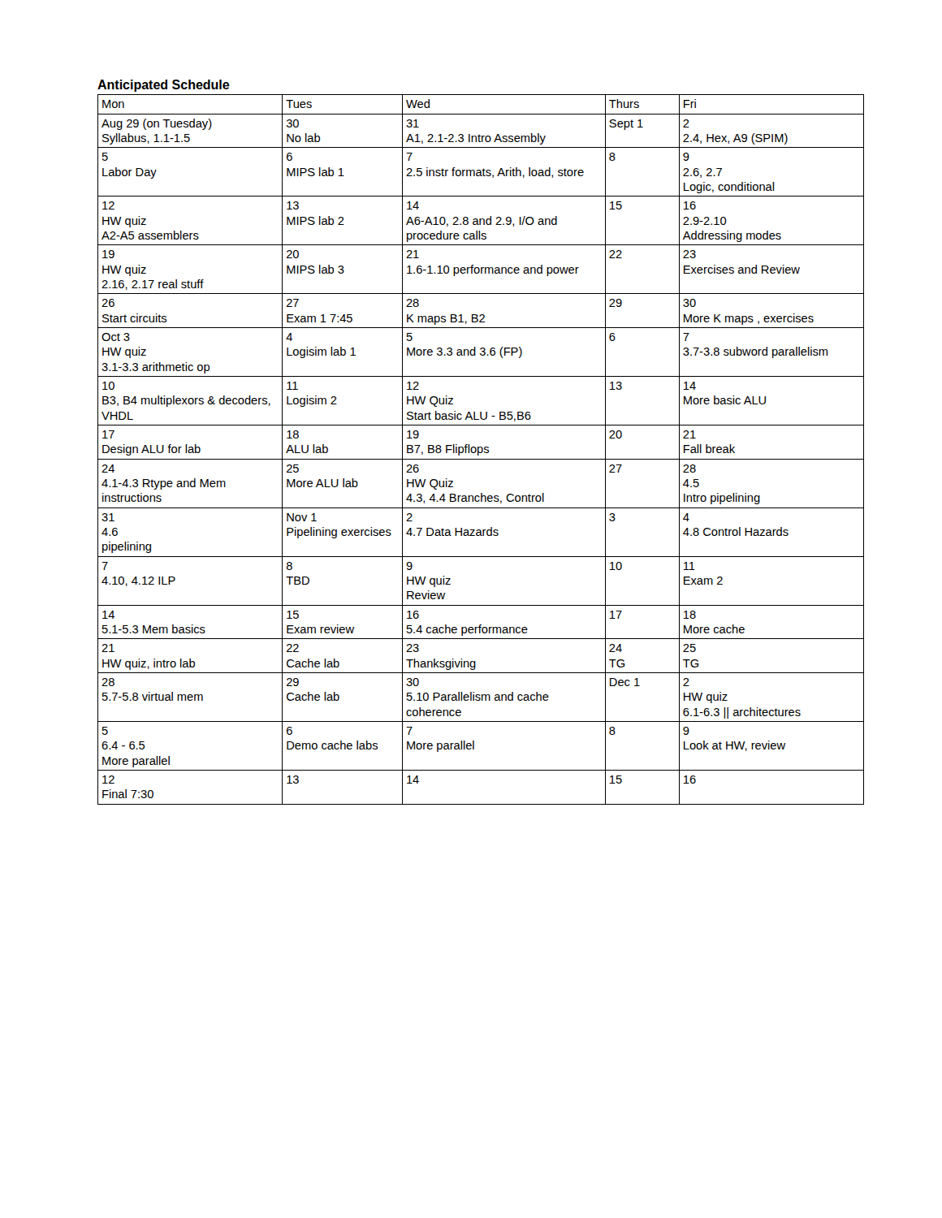Anticipated Schedule
| Mon | Tues | Wed | Thurs | Fri |
| --- | --- | --- | --- | --- |
| Aug 29 (on Tuesday) Syllabus, 1.1-1.5 | 30 No lab | 31 A1, 2.1-2.3 Intro Assembly | Sept 1 | 2 2.4, Hex, A9 (SPIM) |
| 5 Labor Day | 6 MIPS lab 1 | 7 2.5 instr formats, Arith, load, store | 8 | 9 2.6, 2.7 Logic, conditional |
| 12 HW quiz A2-A5 assemblers | 13 MIPS lab 2 | 14 A6-A10, 2.8 and 2.9, I/O and procedure calls | 15 | 16 2.9-2.10 Addressing modes |
| 19 HW quiz 2.16, 2.17 real stuff | 20 MIPS lab 3 | 21 1.6-1.10 performance and power | 22 | 23 Exercises and Review |
| 26 Start circuits | 27 Exam 1 7:45 | 28 K maps B1, B2 | 29 | 30 More K maps , exercises |
| Oct 3 HW quiz 3.1-3.3 arithmetic op | 4 Logisim lab 1 | 5 More 3.3 and 3.6 (FP) | 6 | 7 3.7-3.8 subword parallelism |
| 10 B3, B4 multiplexors & decoders, VHDL | 11 Logisim 2 | 12 HW Quiz Start basic ALU - B5,B6 | 13 | 14 More basic ALU |
| 17 Design ALU for lab | 18 ALU lab | 19 B7, B8 Flipflops | 20 | 21 Fall break |
| 24 4.1-4.3 Rtype and Mem instructions | 25 More ALU lab | 26 HW Quiz 4.3, 4.4 Branches, Control | 27 | 28 4.5 Intro pipelining |
| 31 4.6 pipelining | Nov 1 Pipelining exercises | 2 4.7 Data Hazards | 3 | 4 4.8 Control Hazards |
| 7 4.10, 4.12 ILP | 8 TBD | 9 HW quiz Review | 10 | 11 Exam 2 |
| 14 5.1-5.3 Mem basics | 15 Exam review | 16 5.4 cache performance | 17 | 18 More cache |
| 21 HW quiz, intro lab | 22 Cache lab | 23 Thanksgiving | 24 TG | 25 TG |
| 28 5.7-5.8 virtual mem | 29 Cache lab | 30 5.10 Parallelism and cache coherence | Dec 1 | 2 HW quiz 6.1-6.3 // architectures |
| 5 6.4 - 6.5 More parallel | 6 Demo cache labs | 7 More parallel | 8 | 9 Look at HW, review |
| 12 Final 7:30 | 13 | 14 | 15 | 16 |